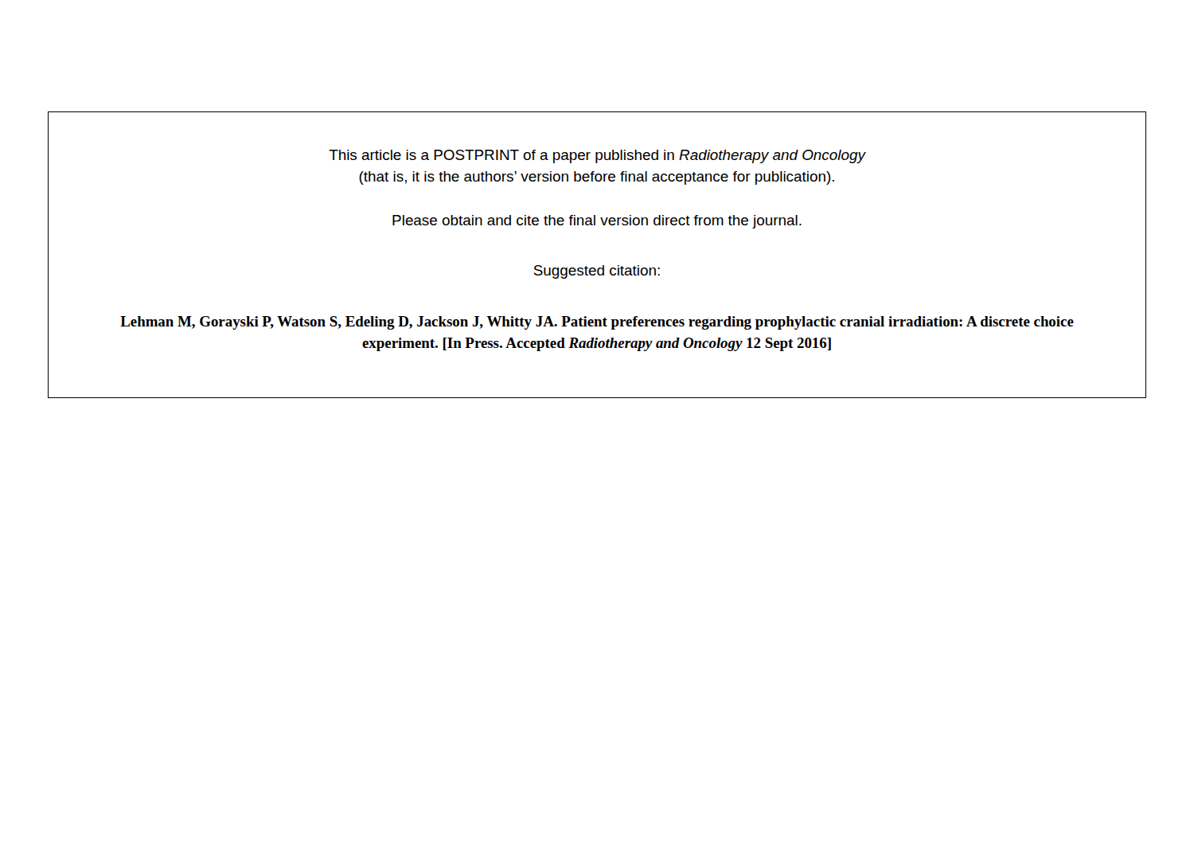This article is a POSTPRINT of a paper published in Radiotherapy and Oncology
(that is, it is the authors’ version before final acceptance for publication).
Please obtain and cite the final version direct from the journal.
Suggested citation:
Lehman M, Gorayski P, Watson S, Edeling D, Jackson J, Whitty JA. Patient preferences regarding prophylactic cranial irradiation: A discrete choice experiment. [In Press. Accepted Radiotherapy and Oncology 12 Sept 2016]